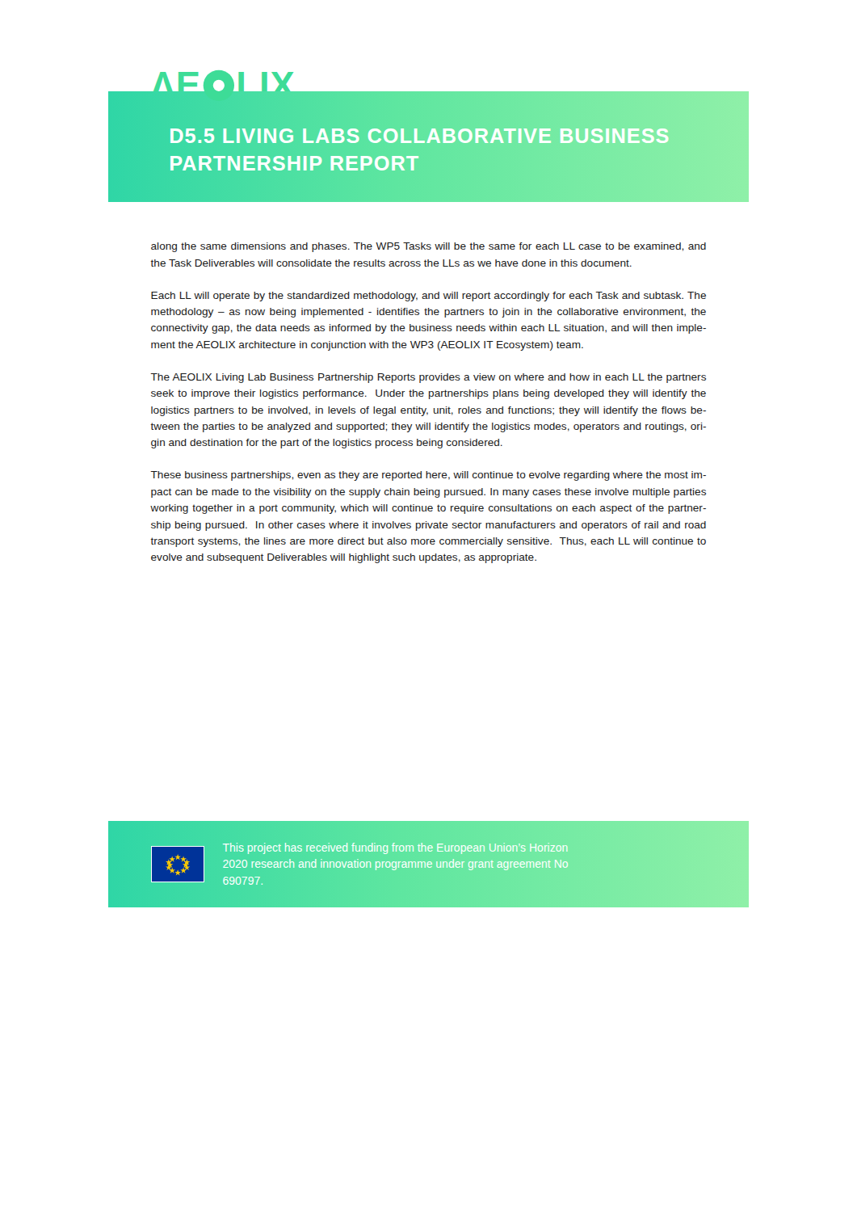ΛE LIX
D5.5 Living Labs Collaborative Business
Partnership Report
along the same dimensions and phases. The WP5 Tasks will be the same for each LL case to be examined, and the Task Deliverables will consolidate the results across the LLs as we have done in this document.
Each LL will operate by the standardized methodology, and will report accordingly for each Task and subtask. The methodology – as now being implemented - identifies the partners to join in the collaborative environment, the connectivity gap, the data needs as informed by the business needs within each LL situation, and will then implement the AEOLIX architecture in conjunction with the WP3 (AEOLIX IT Ecosystem) team.
The AEOLIX Living Lab Business Partnership Reports provides a view on where and how in each LL the partners seek to improve their logistics performance. Under the partnerships plans being developed they will identify the logistics partners to be involved, in levels of legal entity, unit, roles and functions; they will identify the flows between the parties to be analyzed and supported; they will identify the logistics modes, operators and routings, origin and destination for the part of the logistics process being considered.
These business partnerships, even as they are reported here, will continue to evolve regarding where the most impact can be made to the visibility on the supply chain being pursued. In many cases these involve multiple parties working together in a port community, which will continue to require consultations on each aspect of the partnership being pursued. In other cases where it involves private sector manufacturers and operators of rail and road transport systems, the lines are more direct but also more commercially sensitive. Thus, each LL will continue to evolve and subsequent Deliverables will highlight such updates, as appropriate.
This project has received funding from the European Union’s Horizon 2020 research and innovation programme under grant agreement No 690797.